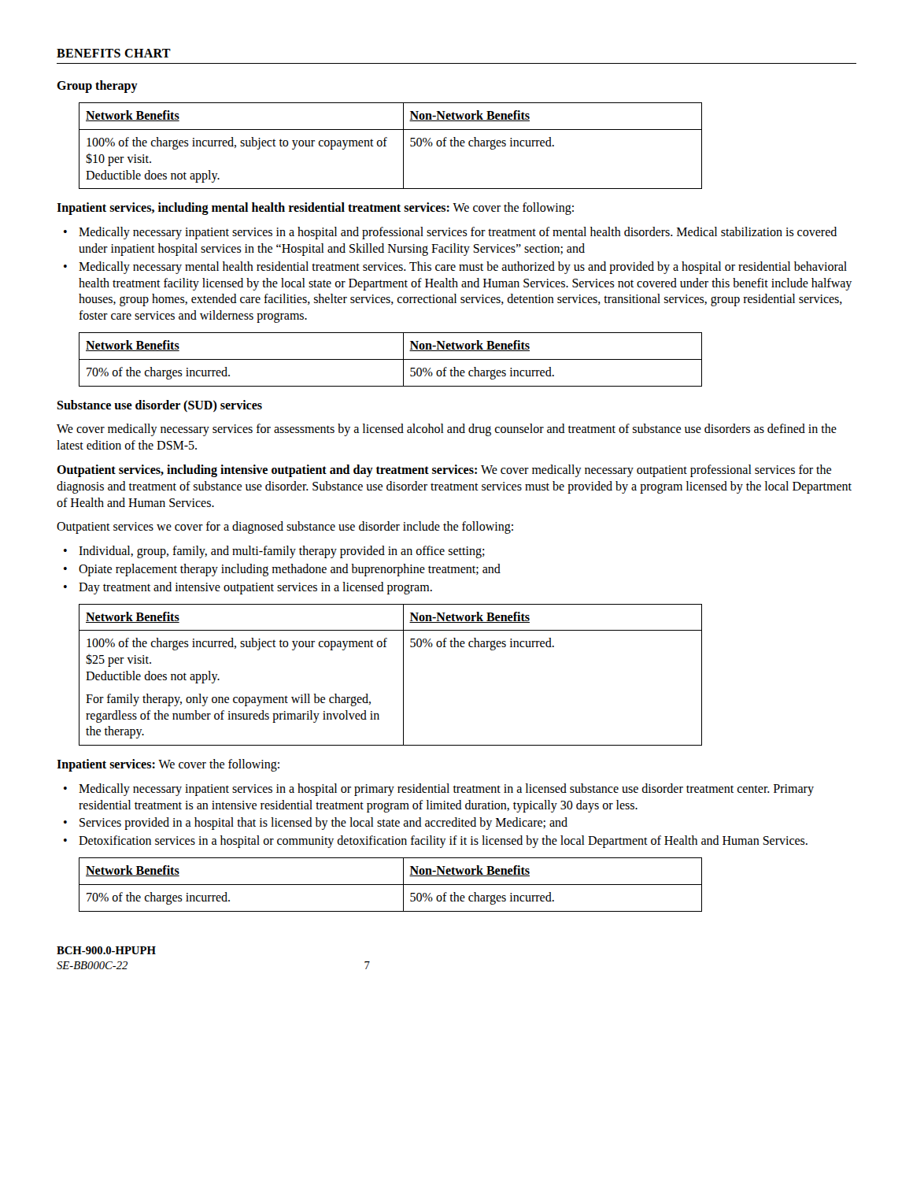BENEFITS CHART
Group therapy
| Network Benefits | Non-Network Benefits |
| --- | --- |
| 100% of the charges incurred, subject to your copayment of $10 per visit. Deductible does not apply. | 50% of the charges incurred. |
Inpatient services, including mental health residential treatment services: We cover the following:
Medically necessary inpatient services in a hospital and professional services for treatment of mental health disorders. Medical stabilization is covered under inpatient hospital services in the “Hospital and Skilled Nursing Facility Services” section; and
Medically necessary mental health residential treatment services. This care must be authorized by us and provided by a hospital or residential behavioral health treatment facility licensed by the local state or Department of Health and Human Services. Services not covered under this benefit include halfway houses, group homes, extended care facilities, shelter services, correctional services, detention services, transitional services, group residential services, foster care services and wilderness programs.
| Network Benefits | Non-Network Benefits |
| --- | --- |
| 70% of the charges incurred. | 50% of the charges incurred. |
Substance use disorder (SUD) services
We cover medically necessary services for assessments by a licensed alcohol and drug counselor and treatment of substance use disorders as defined in the latest edition of the DSM-5.
Outpatient services, including intensive outpatient and day treatment services: We cover medically necessary outpatient professional services for the diagnosis and treatment of substance use disorder. Substance use disorder treatment services must be provided by a program licensed by the local Department of Health and Human Services.
Outpatient services we cover for a diagnosed substance use disorder include the following:
Individual, group, family, and multi-family therapy provided in an office setting;
Opiate replacement therapy including methadone and buprenorphine treatment; and
Day treatment and intensive outpatient services in a licensed program.
| Network Benefits | Non-Network Benefits |
| --- | --- |
| 100% of the charges incurred, subject to your copayment of $25 per visit. Deductible does not apply. For family therapy, only one copayment will be charged, regardless of the number of insureds primarily involved in the therapy. | 50% of the charges incurred. |
Inpatient services: We cover the following:
Medically necessary inpatient services in a hospital or primary residential treatment in a licensed substance use disorder treatment center. Primary residential treatment is an intensive residential treatment program of limited duration, typically 30 days or less.
Services provided in a hospital that is licensed by the local state and accredited by Medicare; and
Detoxification services in a hospital or community detoxification facility if it is licensed by the local Department of Health and Human Services.
| Network Benefits | Non-Network Benefits |
| --- | --- |
| 70% of the charges incurred. | 50% of the charges incurred. |
BCH-900.0-HPUPH
SE-BB000C-22 7